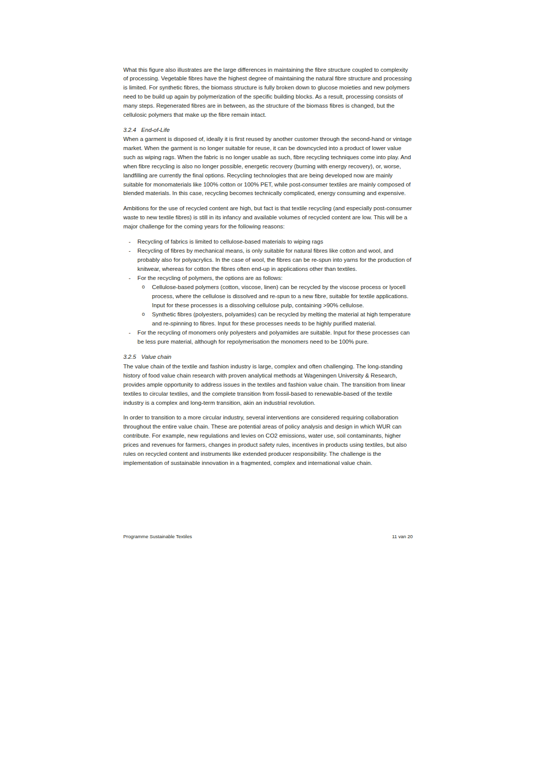What this figure also illustrates are the large differences in maintaining the fibre structure coupled to complexity of processing. Vegetable fibres have the highest degree of maintaining the natural fibre structure and processing is limited. For synthetic fibres, the biomass structure is fully broken down to glucose moieties and new polymers need to be build up again by polymerization of the specific building blocks. As a result, processing consists of many steps. Regenerated fibres are in between, as the structure of the biomass fibres is changed, but the cellulosic polymers that make up the fibre remain intact.
3.2.4 End-of-Life
When a garment is disposed of, ideally it is first reused by another customer through the second-hand or vintage market. When the garment is no longer suitable for reuse, it can be downcycled into a product of lower value such as wiping rags. When the fabric is no longer usable as such, fibre recycling techniques come into play. And when fibre recycling is also no longer possible, energetic recovery (burning with energy recovery), or, worse, landfilling are currently the final options. Recycling technologies that are being developed now are mainly suitable for monomaterials like 100% cotton or 100% PET, while post-consumer textiles are mainly composed of blended materials. In this case, recycling becomes technically complicated, energy consuming and expensive.
Ambitions for the use of recycled content are high, but fact is that textile recycling (and especially post-consumer waste to new textile fibres) is still in its infancy and available volumes of recycled content are low. This will be a major challenge for the coming years for the following reasons:
Recycling of fabrics is limited to cellulose-based materials to wiping rags
Recycling of fibres by mechanical means, is only suitable for natural fibres like cotton and wool, and probably also for polyacrylics. In the case of wool, the fibres can be re-spun into yarns for the production of knitwear, whereas for cotton the fibres often end-up in applications other than textiles.
For the recycling of polymers, the options are as follows:
Cellulose-based polymers (cotton, viscose, linen) can be recycled by the viscose process or lyocell process, where the cellulose is dissolved and re-spun to a new fibre, suitable for textile applications. Input for these processes is a dissolving cellulose pulp, containing >90% cellulose.
Synthetic fibres (polyesters, polyamides) can be recycled by melting the material at high temperature and re-spinning to fibres. Input for these processes needs to be highly purified material.
For the recycling of monomers only polyesters and polyamides are suitable. Input for these processes can be less pure material, although for repolymerisation the monomers need to be 100% pure.
3.2.5 Value chain
The value chain of the textile and fashion industry is large, complex and often challenging. The long-standing history of food value chain research with proven analytical methods at Wageningen University & Research, provides ample opportunity to address issues in the textiles and fashion value chain. The transition from linear textiles to circular textiles, and the complete transition from fossil-based to renewable-based of the textile industry is a complex and long-term transition, akin an industrial revolution.
In order to transition to a more circular industry, several interventions are considered requiring collaboration throughout the entire value chain. These are potential areas of policy analysis and design in which WUR can contribute. For example, new regulations and levies on CO2 emissions, water use, soil contaminants, higher prices and revenues for farmers, changes in product safety rules, incentives in products using textiles, but also rules on recycled content and instruments like extended producer responsibility. The challenge is the implementation of sustainable innovation in a fragmented, complex and international value chain.
Programme Sustainable Textiles 11 van 20